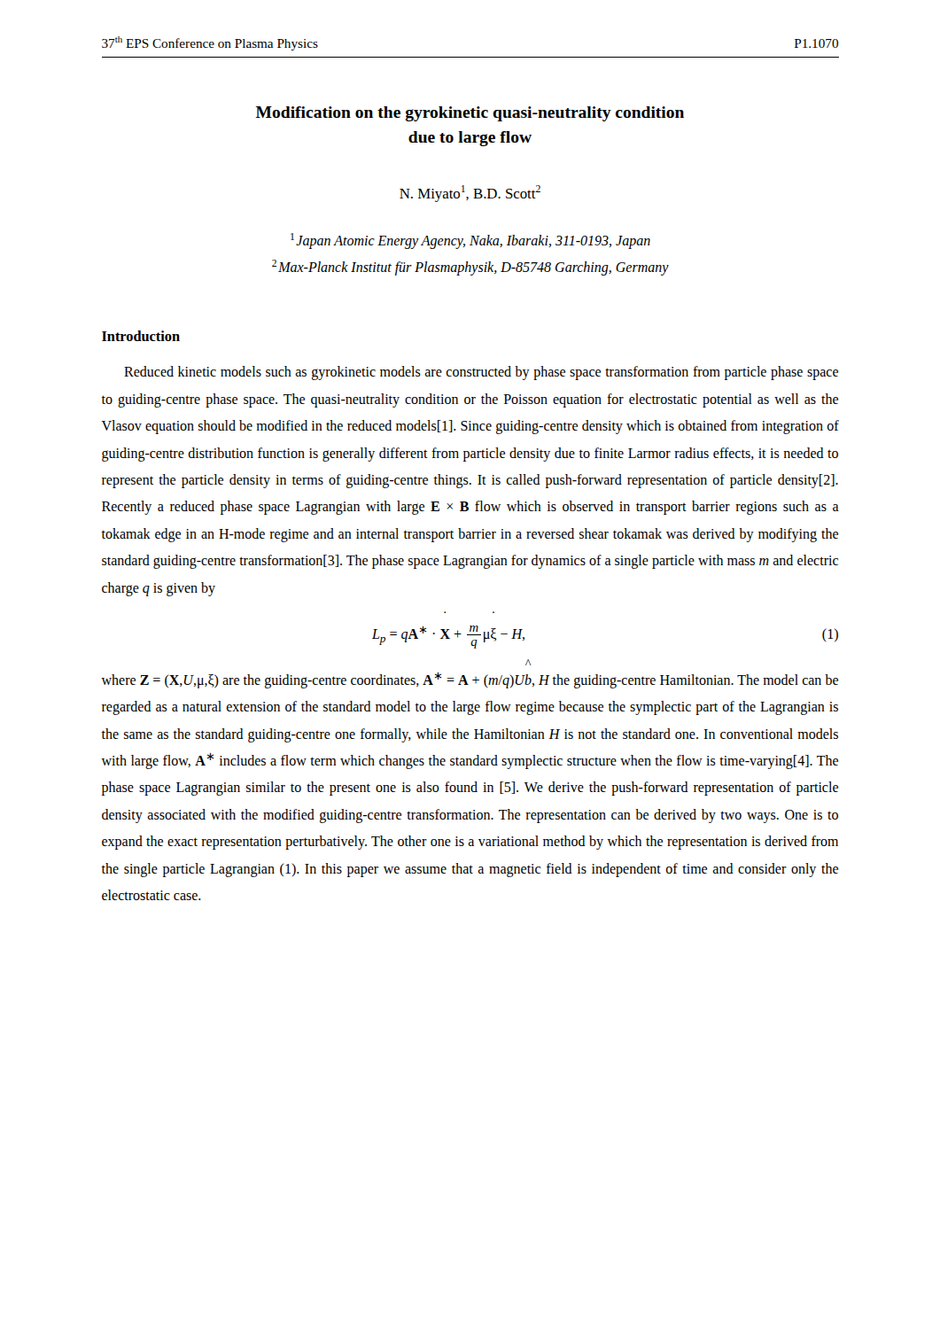37th EPS Conference on Plasma Physics
P1.1070
Modification on the gyrokinetic quasi-neutrality condition
due to large flow
N. Miyato1, B.D. Scott2
1 Japan Atomic Energy Agency, Naka, Ibaraki, 311-0193, Japan
2 Max-Planck Institut für Plasmaphysik, D-85748 Garching, Germany
Introduction
Reduced kinetic models such as gyrokinetic models are constructed by phase space transformation from particle phase space to guiding-centre phase space. The quasi-neutrality condition or the Poisson equation for electrostatic potential as well as the Vlasov equation should be modified in the reduced models[1]. Since guiding-centre density which is obtained from integration of guiding-centre distribution function is generally different from particle density due to finite Larmor radius effects, it is needed to represent the particle density in terms of guiding-centre things. It is called push-forward representation of particle density[2]. Recently a reduced phase space Lagrangian with large E × B flow which is observed in transport barrier regions such as a tokamak edge in an H-mode regime and an internal transport barrier in a reversed shear tokamak was derived by modifying the standard guiding-centre transformation[3]. The phase space Lagrangian for dynamics of a single particle with mass m and electric charge q is given by
Lp = qA∗ · X + mqμξ − H,
(1)
where Z = (X,U,μ,ξ) are the guiding-centre coordinates, A∗ = A + (m/q)Ub, H the guiding-centre Hamiltonian. The model can be regarded as a natural extension of the standard model to the large flow regime because the symplectic part of the Lagrangian is the same as the standard guiding-centre one formally, while the Hamiltonian H is not the standard one. In conventional models with large flow, A∗ includes a flow term which changes the standard symplectic structure when the flow is time-varying[4]. The phase space Lagrangian similar to the present one is also found in [5]. We derive the push-forward representation of particle density associated with the modified guiding-centre transformation. The representation can be derived by two ways. One is to expand the exact representation perturbatively. The other one is a variational method by which the representation is derived from the single particle Lagrangian (1). In this paper we assume that a magnetic field is independent of time and consider only the electrostatic case.